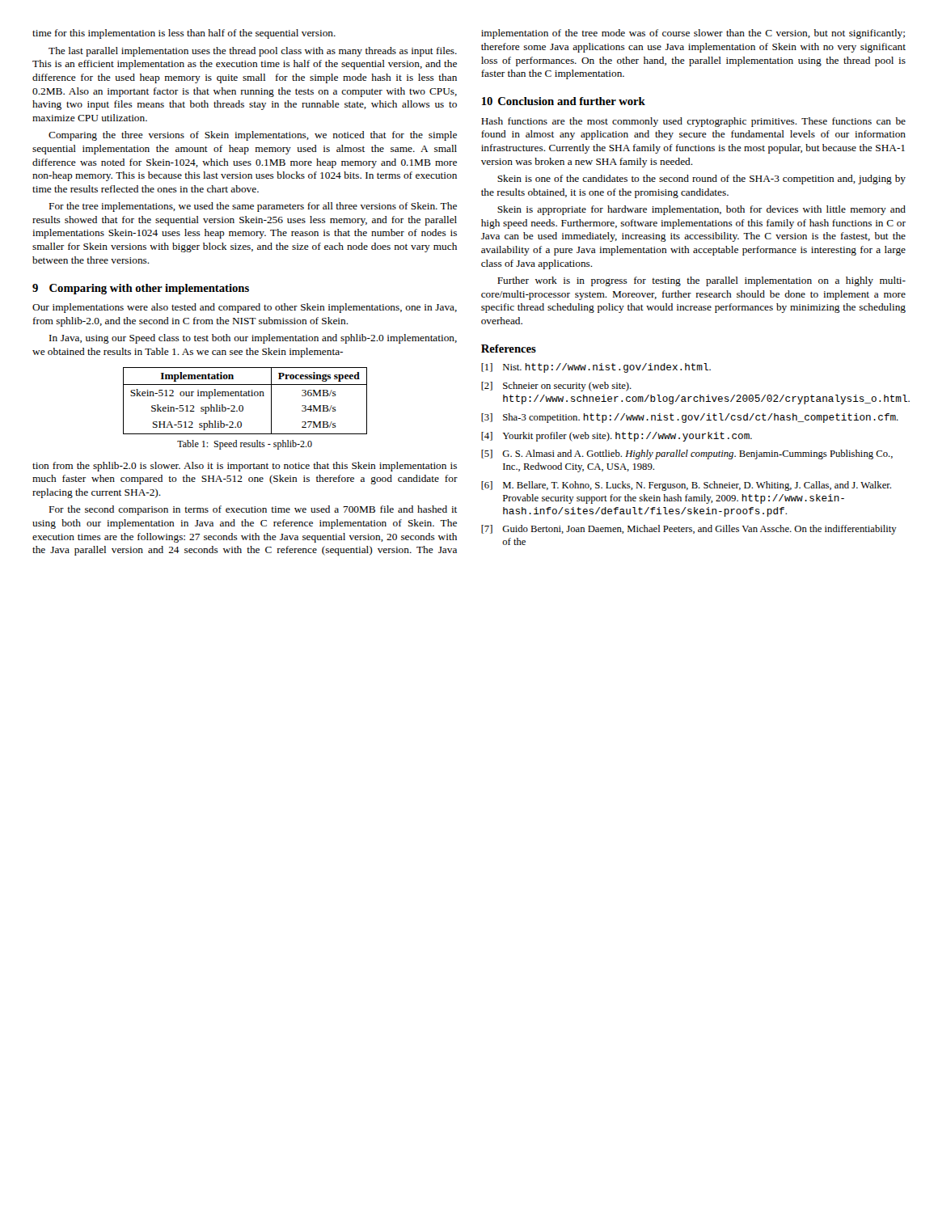time for this implementation is less than half of the sequential version.
The last parallel implementation uses the thread pool class with as many threads as input files. This is an efficient implementation as the execution time is half of the sequential version, and the difference for the used heap memory is quite small for the simple mode hash it is less than 0.2MB. Also an important factor is that when running the tests on a computer with two CPUs, having two input files means that both threads stay in the runnable state, which allows us to maximize CPU utilization.
Comparing the three versions of Skein implementations, we noticed that for the simple sequential implementation the amount of heap memory used is almost the same. A small difference was noted for Skein-1024, which uses 0.1MB more heap memory and 0.1MB more non-heap memory. This is because this last version uses blocks of 1024 bits. In terms of execution time the results reflected the ones in the chart above.
For the tree implementations, we used the same parameters for all three versions of Skein. The results showed that for the sequential version Skein-256 uses less memory, and for the parallel implementations Skein-1024 uses less heap memory. The reason is that the number of nodes is smaller for Skein versions with bigger block sizes, and the size of each node does not vary much between the three versions.
9 Comparing with other implementations
Our implementations were also tested and compared to other Skein implementations, one in Java, from sphlib-2.0, and the second in C from the NIST submission of Skein.
In Java, using our Speed class to test both our implementation and sphlib-2.0 implementation, we obtained the results in Table 1. As we can see the Skein implementa-
| Implementation | Processings speed |
| --- | --- |
| Skein-512 our implementation | 36MB/s |
| Skein-512 sphlib-2.0 | 34MB/s |
| SHA-512 sphlib-2.0 | 27MB/s |
Table 1: Speed results - sphlib-2.0
tion from the sphlib-2.0 is slower. Also it is important to notice that this Skein implementation is much faster when compared to the SHA-512 one (Skein is therefore a good candidate for replacing the current SHA-2).
For the second comparison in terms of execution time we used a 700MB file and hashed it using both our implementation in Java and the C reference implementation of Skein. The execution times are the followings: 27 seconds with the Java sequential version, 20 seconds with the Java parallel version and 24 seconds with the C reference (sequential) version. The Java implementation of the tree mode was of course slower than the C version, but not significantly; therefore some Java applications can use Java implementation of Skein with no very significant loss of performances. On the other hand, the parallel implementation using the thread pool is faster than the C implementation.
10 Conclusion and further work
Hash functions are the most commonly used cryptographic primitives. These functions can be found in almost any application and they secure the fundamental levels of our information infrastructures. Currently the SHA family of functions is the most popular, but because the SHA-1 version was broken a new SHA family is needed.
Skein is one of the candidates to the second round of the SHA-3 competition and, judging by the results obtained, it is one of the promising candidates.
Skein is appropriate for hardware implementation, both for devices with little memory and high speed needs. Furthermore, software implementations of this family of hash functions in C or Java can be used immediately, increasing its accessibility. The C version is the fastest, but the availability of a pure Java implementation with acceptable performance is interesting for a large class of Java applications.
Further work is in progress for testing the parallel implementation on a highly multi-core/multi-processor system. Moreover, further research should be done to implement a more specific thread scheduling policy that would increase performances by minimizing the scheduling overhead.
References
[1] Nist. http://www.nist.gov/index.html.
[2] Schneier on security (web site). http://www.schneier.com/blog/archives/2005/02/cryptanalysis_o.html.
[3] Sha-3 competition. http://www.nist.gov/itl/csd/ct/hash_competition.cfm.
[4] Yourkit profiler (web site). http://www.yourkit.com.
[5] G. S. Almasi and A. Gottlieb. Highly parallel computing. Benjamin-Cummings Publishing Co., Inc., Redwood City, CA, USA, 1989.
[6] M. Bellare, T. Kohno, S. Lucks, N. Ferguson, B. Schneier, D. Whiting, J. Callas, and J. Walker. Provable security support for the skein hash family, 2009. http://www.skein-hash.info/sites/default/files/skein-proofs.pdf.
[7] Guido Bertoni, Joan Daemen, Michael Peeters, and Gilles Van Assche. On the indifferentiability of the